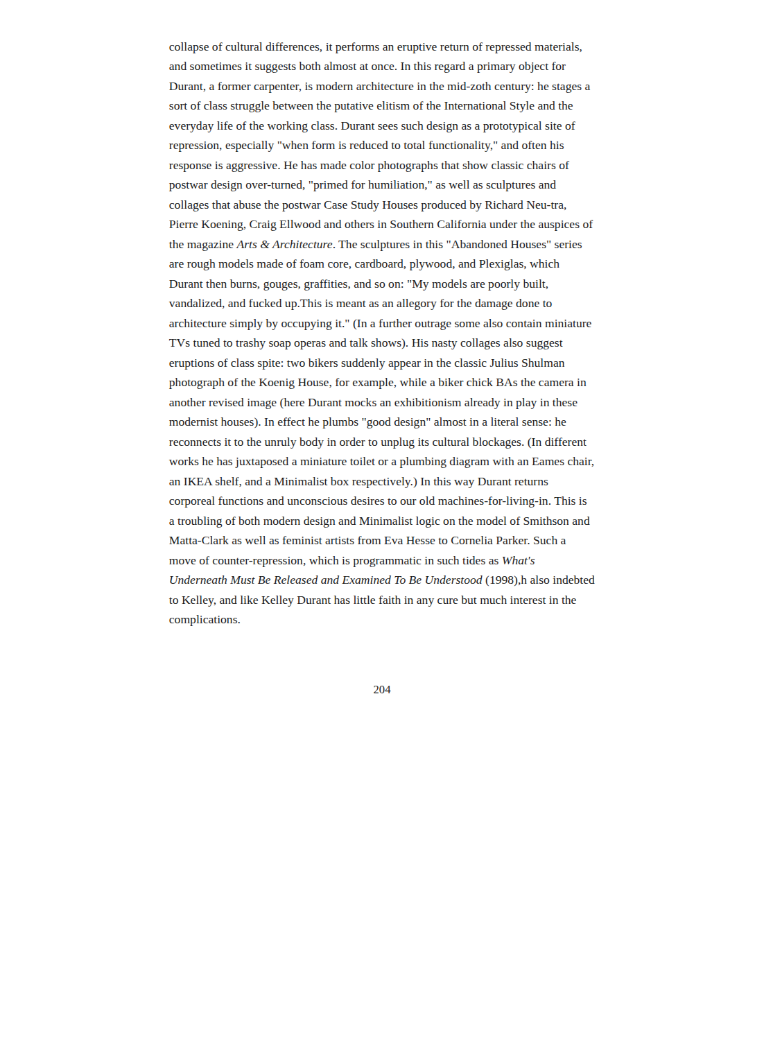collapse of cultural differences, it performs an eruptive return of repressed materials, and sometimes it suggests both almost at once. In this regard a primary object for Durant, a former carpenter, is modern architecture in the mid-zoth century: he stages a sort of class struggle between the putative elitism of the International Style and the everyday life of the working class. Durant sees such design as a prototypical site of repression, especially "when form is reduced to total functionality," and often his response is aggressive. He has made color photographs that show classic chairs of postwar design over-turned, "primed for humiliation," as well as sculptures and collages that abuse the postwar Case Study Houses produced by Richard Neu-tra, Pierre Koening, Craig Ellwood and others in Southern California under the auspices of the magazine Arts & Architecture. The sculptures in this "Abandoned Houses" series are rough models made of foam core, cardboard, plywood, and Plexiglas, which Durant then burns, gouges, graffities, and so on: "My models are poorly built, vandalized, and fucked up.This is meant as an allegory for the damage done to architecture simply by occupying it." (In a further outrage some also contain miniature TVs tuned to trashy soap operas and talk shows). His nasty collages also suggest eruptions of class spite: two bikers suddenly appear in the classic Julius Shulman photograph of the Koenig House, for example, while a biker chick BAs the camera in another revised image (here Durant mocks an exhibitionism already in play in these modernist houses). In effect he plumbs "good design" almost in a literal sense: he reconnects it to the unruly body in order to unplug its cultural blockages. (In different works he has juxtaposed a miniature toilet or a plumbing diagram with an Eames chair, an IKEA shelf, and a Minimalist box respectively.) In this way Durant returns corporeal functions and unconscious desires to our old machines-for-living-in. This is a troubling of both modern design and Minimalist logic on the model of Smithson and Matta-Clark as well as feminist artists from Eva Hesse to Cornelia Parker. Such a move of counter-repression, which is programmatic in such tides as What's Underneath Must Be Released and Examined To Be Understood (1998),h also indebted to Kelley, and like Kelley Durant has little faith in any cure but much interest in the complications.
204